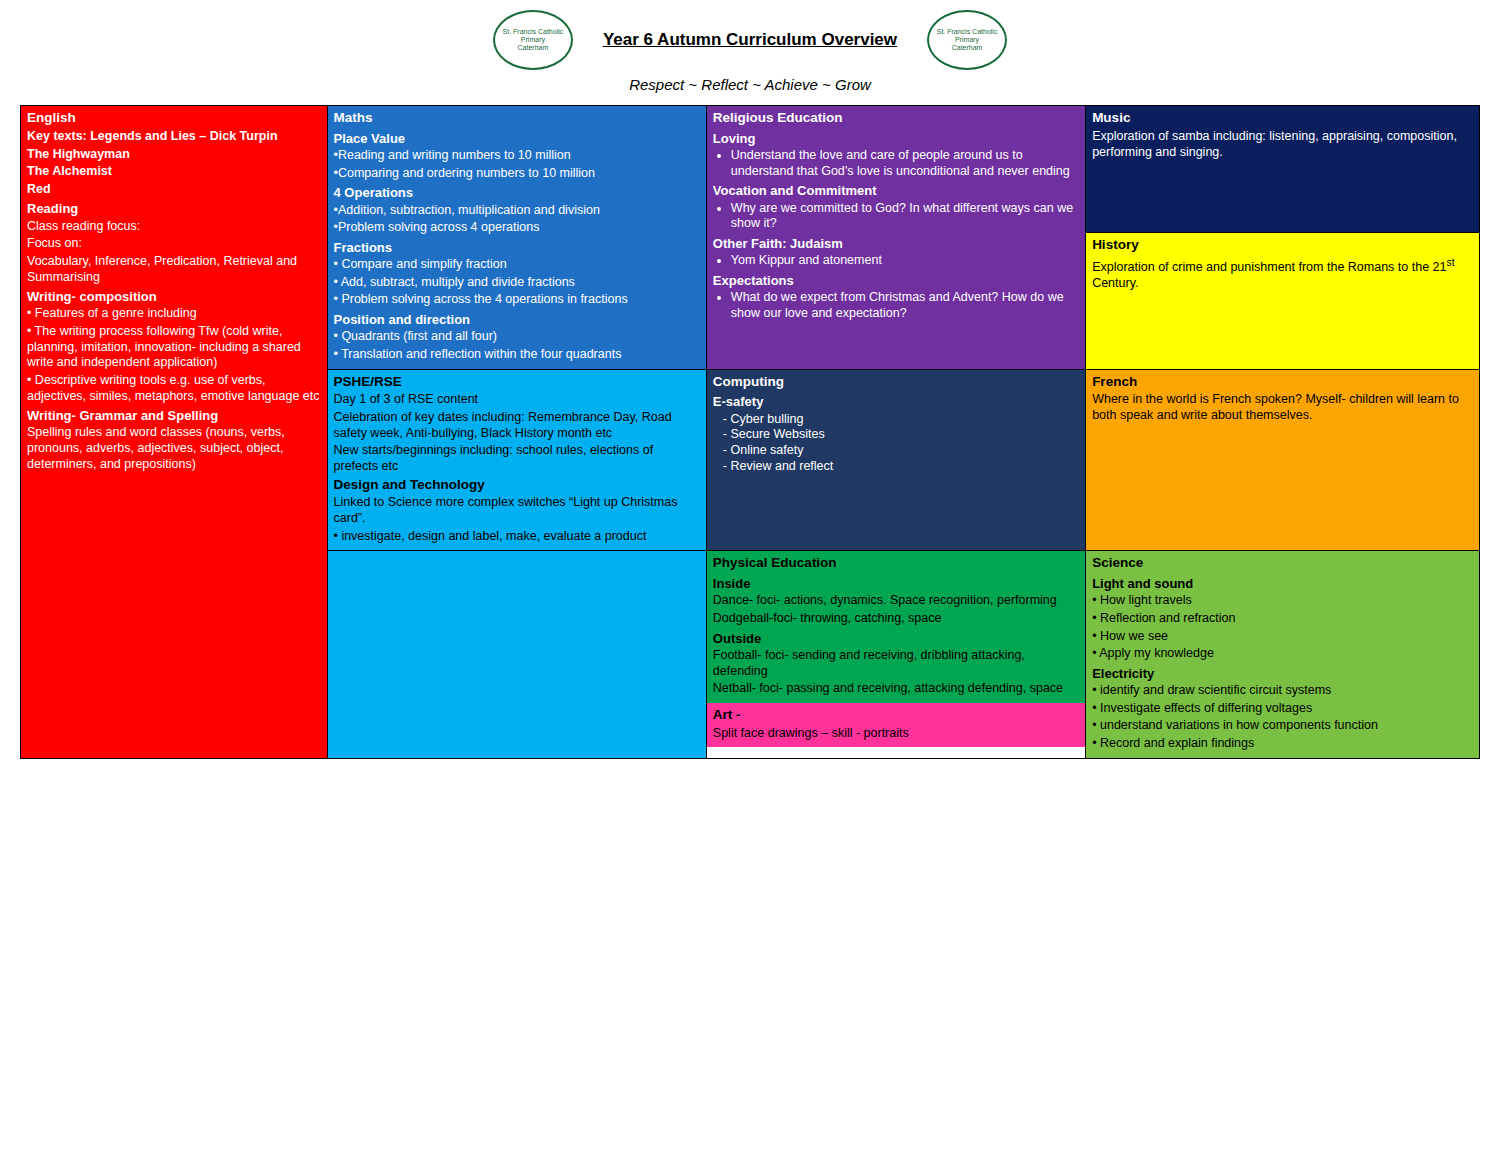St. Francis Catholic Primary
Caterham
Year 6 Autumn Curriculum Overview
St. Francis Catholic Primary
Caterham
Respect ~ Reflect ~ Achieve ~ Grow
| English Key texts: Legends and Lies – Dick Turpin The Highwayman The Alchemist Red Reading Class reading focus: Focus on: Vocabulary, Inference, Predication, Retrieval and Summarising Writing- composition • Features of a genre including • The writing process following Tfw (cold write, planning, imitation, innovation- including a shared write and independent application) • Descriptive writing tools e.g. use of verbs, adjectives, similes, metaphors, emotive language etc Writing- Grammar and Spelling Spelling rules and word classes (nouns, verbs, pronouns, adverbs, adjectives, subject, object, determiners, and prepositions) | Maths Place Value •Reading and writing numbers to 10 million •Comparing and ordering numbers to 10 million 4 Operations •Addition, subtraction, multiplication and division •Problem solving across 4 operations Fractions • Compare and simplify fraction • Add, subtract, multiply and divide fractions • Problem solving across the 4 operations in fractions Position and direction • Quadrants (first and all four) • Translation and reflection within the four quadrants | Religious Education Loving Understand the love and care of people around us to understand that God’s love is unconditional and never ending Vocation and Commitment Why are we committed to God? In what different ways can we show it? Other Faith: Judaism Yom Kippur and atonement Expectations What do we expect from Christmas and Advent? How do we show our love and expectation? | Music Exploration of samba including: listening, appraising, composition, performing and singing. |
| History Exploration of crime and punishment from the Romans to the 21 st Century. |
| PSHE/RSE Day 1 of 3 of RSE content Celebration of key dates including: Remembrance Day, Road safety week, Anti-bullying, Black History month etc New starts/beginnings including: school rules, elections of prefects etc Design and Technology Linked to Science more complex switches “Light up Christmas card”. • investigate, design and label, make, evaluate a product | Computing E-safety Cyber bulling Secure Websites Online safety Review and reflect | French Where in the world is French spoken? Myself- children will learn to both speak and write about themselves. |
| | Physical Education Inside Dance- foci- actions, dynamics. Space recognition, performing Dodgeball-foci- throwing, catching, space Outside Football- foci- sending and receiving, dribbling attacking, defending Netball- foci- passing and receiving, attacking defending, space Art - Split face drawings – skill - portraits | Science Light and sound • How light travels • Reflection and refraction • How we see • Apply my knowledge Electricity • identify and draw scientific circuit systems • Investigate effects of differing voltages • understand variations in how components function • Record and explain findings |